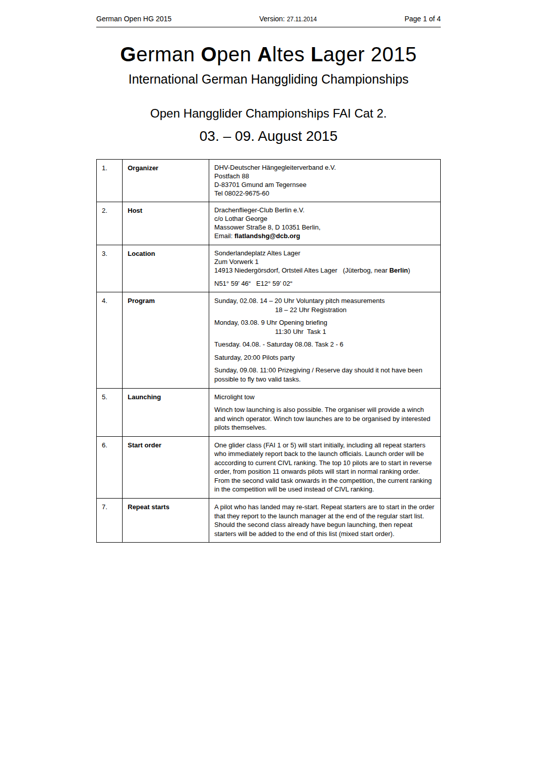German Open HG 2015
Version: 27.11.2014
Page 1 of 4
German Open Altes Lager 2015
International German Hanggliding Championships
Open Hangglider Championships FAI Cat 2.
03. – 09. August 2015
| 1. | Organizer | DHV-Deutscher Hängegleiterverband e.V. Postfach 88 D-83701 Gmund am Tegernsee Tel 08022-9675-60 |
| 2. | Host | Drachenflieger-Club Berlin e.V. c/o Lothar George Massower Straße 8, D 10351 Berlin, Email: flatlandshg@dcb.org |
| 3. | Location | Sonderlandeplatz Altes Lager Zum Vorwerk 1 14913 Niedergörsdorf, Ortsteil Altes Lager (Jüterbog, near Berlin ) N51° 59’ 46“ E12° 59’ 02“ |
| 4. | Program | Sunday, 02.08. 14 – 20 Uhr Voluntary pitch measurements 18 – 22 Uhr Registration Monday, 03.08. 9 Uhr Opening briefing 11:30 Uhr Task 1 Tuesday. 04.08. - Saturday 08.08. Task 2 - 6 Saturday, 20:00 Pilots party Sunday, 09.08. 11:00 Prizegiving / Reserve day should it not have been possible to fly two valid tasks. |
| 5. | Launching | Microlight tow Winch tow launching is also possible. The organiser will provide a winch and winch operator. Winch tow launches are to be organised by interested pilots themselves. |
| 6. | Start order | One glider class (FAI 1 or 5) will start initially, including all repeat starters who immediately report back to the launch officials. Launch order will be acccording to current CIVL ranking. The top 10 pilots are to start in reverse order, from position 11 onwards pilots will start in normal ranking order. From the second valid task onwards in the competition, the current ranking in the competition will be used instead of CIVL ranking. |
| 7. | Repeat starts | A pilot who has landed may re-start. Repeat starters are to start in the order that they report to the launch manager at the end of the regular start list. Should the second class already have begun launching, then repeat starters will be added to the end of this list (mixed start order). |